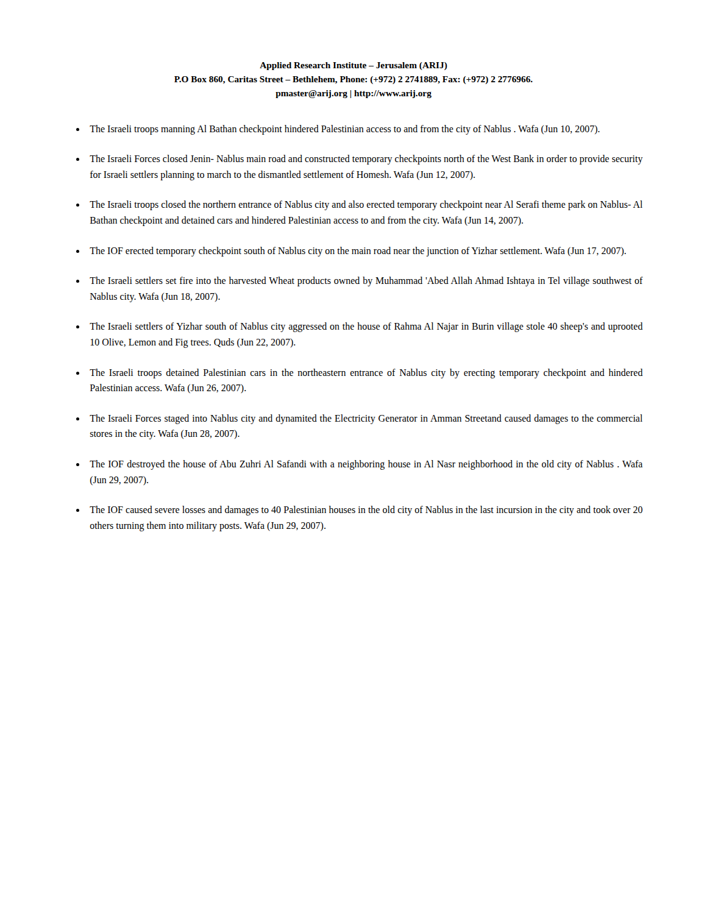Applied Research Institute – Jerusalem (ARIJ)
P.O Box 860, Caritas Street – Bethlehem, Phone: (+972) 2 2741889, Fax: (+972) 2 2776966.
pmaster@arij.org | http://www.arij.org
The Israeli troops manning Al Bathan checkpoint hindered Palestinian access to and from the city of Nablus . Wafa (Jun 10, 2007).
The Israeli Forces closed Jenin- Nablus main road and constructed temporary checkpoints north of the West Bank in order to provide security for Israeli settlers planning to march to the dismantled settlement of Homesh. Wafa (Jun 12, 2007).
The Israeli troops closed the northern entrance of Nablus city and also erected temporary checkpoint near Al Serafi theme park on Nablus- Al Bathan checkpoint and detained cars and hindered Palestinian access to and from the city. Wafa (Jun 14, 2007).
The IOF erected temporary checkpoint south of Nablus city on the main road near the junction of Yizhar settlement. Wafa (Jun 17, 2007).
The Israeli settlers set fire into the harvested Wheat products owned by Muhammad 'Abed Allah Ahmad Ishtaya in Tel village southwest of Nablus city. Wafa (Jun 18, 2007).
The Israeli settlers of Yizhar south of Nablus city aggressed on the house of Rahma Al Najar in Burin village stole 40 sheep's and uprooted 10 Olive, Lemon and Fig trees. Quds (Jun 22, 2007).
The Israeli troops detained Palestinian cars in the northeastern entrance of Nablus city by erecting temporary checkpoint and hindered Palestinian access. Wafa (Jun 26, 2007).
The Israeli Forces staged into Nablus city and dynamited the Electricity Generator in Amman Streetand caused damages to the commercial stores in the city. Wafa (Jun 28, 2007).
The IOF destroyed the house of Abu Zuhri Al Safandi with a neighboring house in Al Nasr neighborhood in the old city of Nablus . Wafa (Jun 29, 2007).
The IOF caused severe losses and damages to 40 Palestinian houses in the old city of Nablus in the last incursion in the city and took over 20 others turning them into military posts. Wafa (Jun 29, 2007).